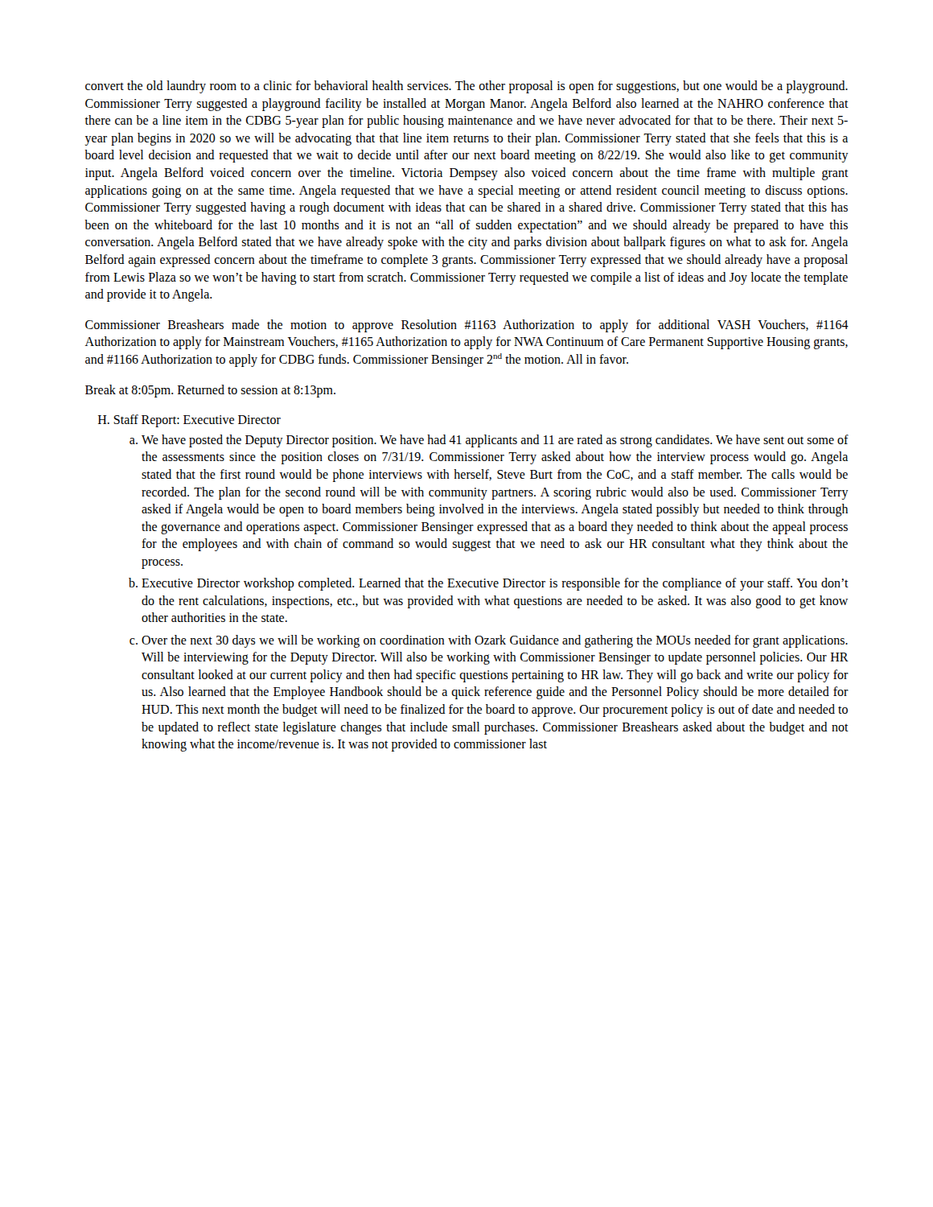convert the old laundry room to a clinic for behavioral health services. The other proposal is open for suggestions, but one would be a playground. Commissioner Terry suggested a playground facility be installed at Morgan Manor. Angela Belford also learned at the NAHRO conference that there can be a line item in the CDBG 5-year plan for public housing maintenance and we have never advocated for that to be there. Their next 5-year plan begins in 2020 so we will be advocating that that line item returns to their plan. Commissioner Terry stated that she feels that this is a board level decision and requested that we wait to decide until after our next board meeting on 8/22/19. She would also like to get community input. Angela Belford voiced concern over the timeline. Victoria Dempsey also voiced concern about the time frame with multiple grant applications going on at the same time. Angela requested that we have a special meeting or attend resident council meeting to discuss options. Commissioner Terry suggested having a rough document with ideas that can be shared in a shared drive. Commissioner Terry stated that this has been on the whiteboard for the last 10 months and it is not an “all of sudden expectation” and we should already be prepared to have this conversation. Angela Belford stated that we have already spoke with the city and parks division about ballpark figures on what to ask for. Angela Belford again expressed concern about the timeframe to complete 3 grants. Commissioner Terry expressed that we should already have a proposal from Lewis Plaza so we won’t be having to start from scratch. Commissioner Terry requested we compile a list of ideas and Joy locate the template and provide it to Angela.
Commissioner Breashears made the motion to approve Resolution #1163 Authorization to apply for additional VASH Vouchers, #1164 Authorization to apply for Mainstream Vouchers, #1165 Authorization to apply for NWA Continuum of Care Permanent Supportive Housing grants, and #1166 Authorization to apply for CDBG funds. Commissioner Bensinger 2nd the motion. All in favor.
Break at 8:05pm. Returned to session at 8:13pm.
Staff Report: Executive Director
We have posted the Deputy Director position. We have had 41 applicants and 11 are rated as strong candidates. We have sent out some of the assessments since the position closes on 7/31/19. Commissioner Terry asked about how the interview process would go. Angela stated that the first round would be phone interviews with herself, Steve Burt from the CoC, and a staff member. The calls would be recorded. The plan for the second round will be with community partners. A scoring rubric would also be used. Commissioner Terry asked if Angela would be open to board members being involved in the interviews. Angela stated possibly but needed to think through the governance and operations aspect. Commissioner Bensinger expressed that as a board they needed to think about the appeal process for the employees and with chain of command so would suggest that we need to ask our HR consultant what they think about the process.
Executive Director workshop completed. Learned that the Executive Director is responsible for the compliance of your staff. You don’t do the rent calculations, inspections, etc., but was provided with what questions are needed to be asked. It was also good to get know other authorities in the state.
Over the next 30 days we will be working on coordination with Ozark Guidance and gathering the MOUs needed for grant applications. Will be interviewing for the Deputy Director. Will also be working with Commissioner Bensinger to update personnel policies. Our HR consultant looked at our current policy and then had specific questions pertaining to HR law. They will go back and write our policy for us. Also learned that the Employee Handbook should be a quick reference guide and the Personnel Policy should be more detailed for HUD. This next month the budget will need to be finalized for the board to approve. Our procurement policy is out of date and needed to be updated to reflect state legislature changes that include small purchases. Commissioner Breashears asked about the budget and not knowing what the income/revenue is. It was not provided to commissioner last